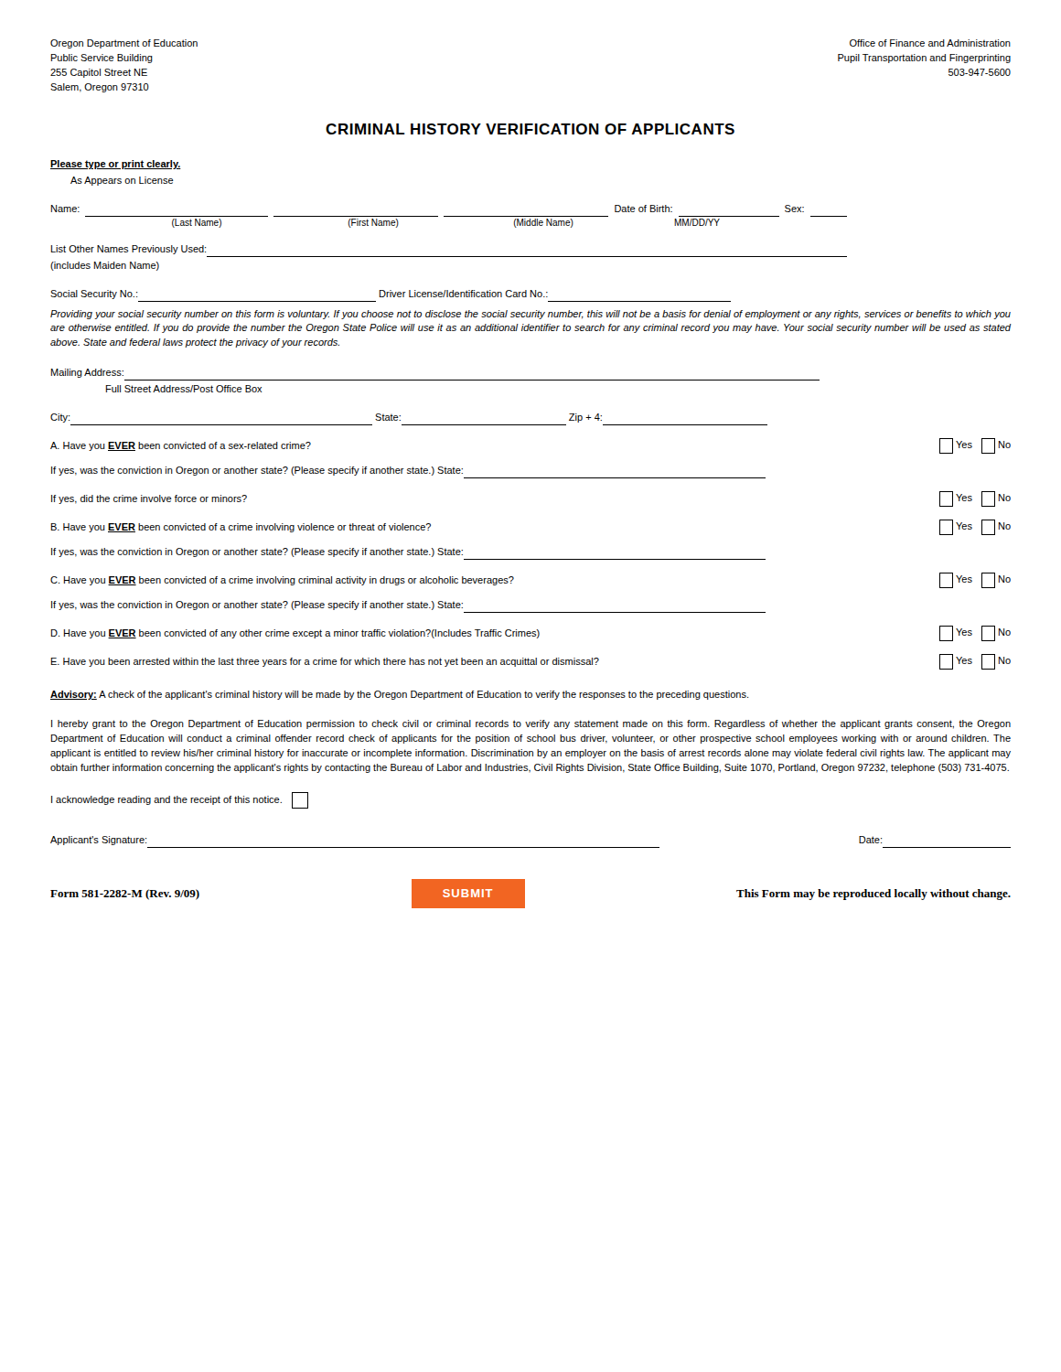Oregon Department of Education
Public Service Building
255 Capitol Street NE
Salem, Oregon 97310
Office of Finance and Administration
Pupil Transportation and Fingerprinting
503-947-5600
CRIMINAL HISTORY VERIFICATION OF APPLICANTS
Please type or print clearly.
As Appears on License
Name: Date of Birth: Sex:
(Last Name) (First Name) (Middle Name) MM/DD/YY
List Other Names Previously Used:
(includes Maiden Name)
Social Security No.: Driver License/Identification Card No.:
Providing your social security number on this form is voluntary. If you choose not to disclose the social security number, this will not be a basis for denial of employment or any rights, services or benefits to which you are otherwise entitled. If you do provide the number the Oregon State Police will use it as an additional identifier to search for any criminal record you may have. Your social security number will be used as stated above. State and federal laws protect the privacy of your records.
Mailing Address:
Full Street Address/Post Office Box
City: State: Zip + 4:
A. Have you EVER been convicted of a sex-related crime?
Yes No
If yes, was the conviction in Oregon or another state? (Please specify if another state.) State:
If yes, did the crime involve force or minors?
Yes No
B. Have you EVER been convicted of a crime involving violence or threat of violence?
Yes No
If yes, was the conviction in Oregon or another state? (Please specify if another state.) State:
C. Have you EVER been convicted of a crime involving criminal activity in drugs or alcoholic beverages?
Yes No
If yes, was the conviction in Oregon or another state? (Please specify if another state.) State:
D. Have you EVER been convicted of any other crime except a minor traffic violation?(Includes Traffic Crimes)
Yes No
E. Have you been arrested within the last three years for a crime for which there has not yet been an acquittal or dismissal?
Yes No
Advisory: A check of the applicant's criminal history will be made by the Oregon Department of Education to verify the responses to the preceding questions.
I hereby grant to the Oregon Department of Education permission to check civil or criminal records to verify any statement made on this form. Regardless of whether the applicant grants consent, the Oregon Department of Education will conduct a criminal offender record check of applicants for the position of school bus driver, volunteer, or other prospective school employees working with or around children. The applicant is entitled to review his/her criminal history for inaccurate or incomplete information. Discrimination by an employer on the basis of arrest records alone may violate federal civil rights law. The applicant may obtain further information concerning the applicant's rights by contacting the Bureau of Labor and Industries, Civil Rights Division, State Office Building, Suite 1070, Portland, Oregon 97232, telephone (503) 731-4075.
I acknowledge reading and the receipt of this notice.
Applicant's Signature:
Date:
Form 581-2282-M (Rev. 9/09)
SUBMIT
This Form may be reproduced locally without change.